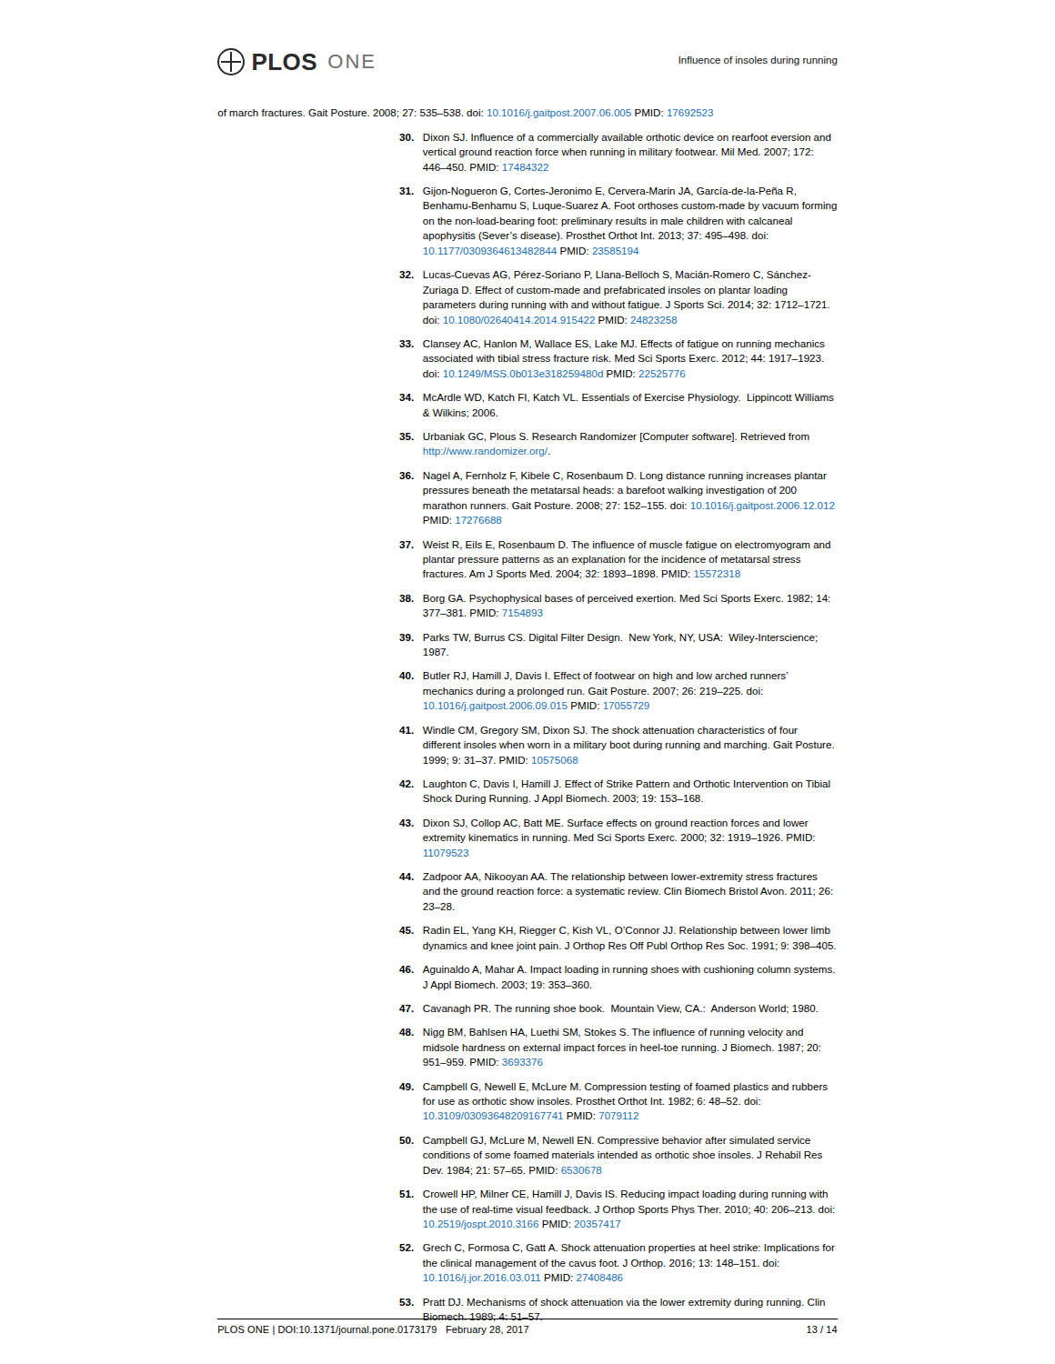PLOS ONE
Influence of insoles during running
of march fractures. Gait Posture. 2008; 27: 535–538. doi: 10.1016/j.gaitpost.2007.06.005 PMID: 17692523
30. Dixon SJ. Influence of a commercially available orthotic device on rearfoot eversion and vertical ground reaction force when running in military footwear. Mil Med. 2007; 172: 446–450. PMID: 17484322
31. Gijon-Nogueron G, Cortes-Jeronimo E, Cervera-Marin JA, García-de-la-Peña R, Benhamu-Benhamu S, Luque-Suarez A. Foot orthoses custom-made by vacuum forming on the non-load-bearing foot: preliminary results in male children with calcaneal apophysitis (Sever’s disease). Prosthet Orthot Int. 2013; 37: 495–498. doi: 10.1177/0309364613482844 PMID: 23585194
32. Lucas-Cuevas AG, Pérez-Soriano P, Llana-Belloch S, Macián-Romero C, Sánchez-Zuriaga D. Effect of custom-made and prefabricated insoles on plantar loading parameters during running with and without fatigue. J Sports Sci. 2014; 32: 1712–1721. doi: 10.1080/02640414.2014.915422 PMID: 24823258
33. Clansey AC, Hanlon M, Wallace ES, Lake MJ. Effects of fatigue on running mechanics associated with tibial stress fracture risk. Med Sci Sports Exerc. 2012; 44: 1917–1923. doi: 10.1249/MSS.0b013e318259480d PMID: 22525776
34. McArdle WD, Katch FI, Katch VL. Essentials of Exercise Physiology. Lippincott Williams & Wilkins; 2006.
35. Urbaniak GC, Plous S. Research Randomizer [Computer software]. Retrieved from http://www.randomizer.org/.
36. Nagel A, Fernholz F, Kibele C, Rosenbaum D. Long distance running increases plantar pressures beneath the metatarsal heads: a barefoot walking investigation of 200 marathon runners. Gait Posture. 2008; 27: 152–155. doi: 10.1016/j.gaitpost.2006.12.012 PMID: 17276688
37. Weist R, Eils E, Rosenbaum D. The influence of muscle fatigue on electromyogram and plantar pressure patterns as an explanation for the incidence of metatarsal stress fractures. Am J Sports Med. 2004; 32: 1893–1898. PMID: 15572318
38. Borg GA. Psychophysical bases of perceived exertion. Med Sci Sports Exerc. 1982; 14: 377–381. PMID: 7154893
39. Parks TW, Burrus CS. Digital Filter Design. New York, NY, USA: Wiley-Interscience; 1987.
40. Butler RJ, Hamill J, Davis I. Effect of footwear on high and low arched runners’ mechanics during a prolonged run. Gait Posture. 2007; 26: 219–225. doi: 10.1016/j.gaitpost.2006.09.015 PMID: 17055729
41. Windle CM, Gregory SM, Dixon SJ. The shock attenuation characteristics of four different insoles when worn in a military boot during running and marching. Gait Posture. 1999; 9: 31–37. PMID: 10575068
42. Laughton C, Davis I, Hamill J. Effect of Strike Pattern and Orthotic Intervention on Tibial Shock During Running. J Appl Biomech. 2003; 19: 153–168.
43. Dixon SJ, Collop AC, Batt ME. Surface effects on ground reaction forces and lower extremity kinematics in running. Med Sci Sports Exerc. 2000; 32: 1919–1926. PMID: 11079523
44. Zadpoor AA, Nikooyan AA. The relationship between lower-extremity stress fractures and the ground reaction force: a systematic review. Clin Biomech Bristol Avon. 2011; 26: 23–28.
45. Radin EL, Yang KH, Riegger C, Kish VL, O’Connor JJ. Relationship between lower limb dynamics and knee joint pain. J Orthop Res Off Publ Orthop Res Soc. 1991; 9: 398–405.
46. Aguinaldo A, Mahar A. Impact loading in running shoes with cushioning column systems. J Appl Biomech. 2003; 19: 353–360.
47. Cavanagh PR. The running shoe book. Mountain View, CA.: Anderson World; 1980.
48. Nigg BM, Bahlsen HA, Luethi SM, Stokes S. The influence of running velocity and midsole hardness on external impact forces in heel-toe running. J Biomech. 1987; 20: 951–959. PMID: 3693376
49. Campbell G, Newell E, McLure M. Compression testing of foamed plastics and rubbers for use as orthotic show insoles. Prosthet Orthot Int. 1982; 6: 48–52. doi: 10.3109/03093648209167741 PMID: 7079112
50. Campbell GJ, McLure M, Newell EN. Compressive behavior after simulated service conditions of some foamed materials intended as orthotic shoe insoles. J Rehabil Res Dev. 1984; 21: 57–65. PMID: 6530678
51. Crowell HP, Milner CE, Hamill J, Davis IS. Reducing impact loading during running with the use of real-time visual feedback. J Orthop Sports Phys Ther. 2010; 40: 206–213. doi: 10.2519/jospt.2010.3166 PMID: 20357417
52. Grech C, Formosa C, Gatt A. Shock attenuation properties at heel strike: Implications for the clinical management of the cavus foot. J Orthop. 2016; 13: 148–151. doi: 10.1016/j.jor.2016.03.011 PMID: 27408486
53. Pratt DJ. Mechanisms of shock attenuation via the lower extremity during running. Clin Biomech. 1989; 4: 51–57.
PLOS ONE | DOI:10.1371/journal.pone.0173179 February 28, 2017
13 / 14